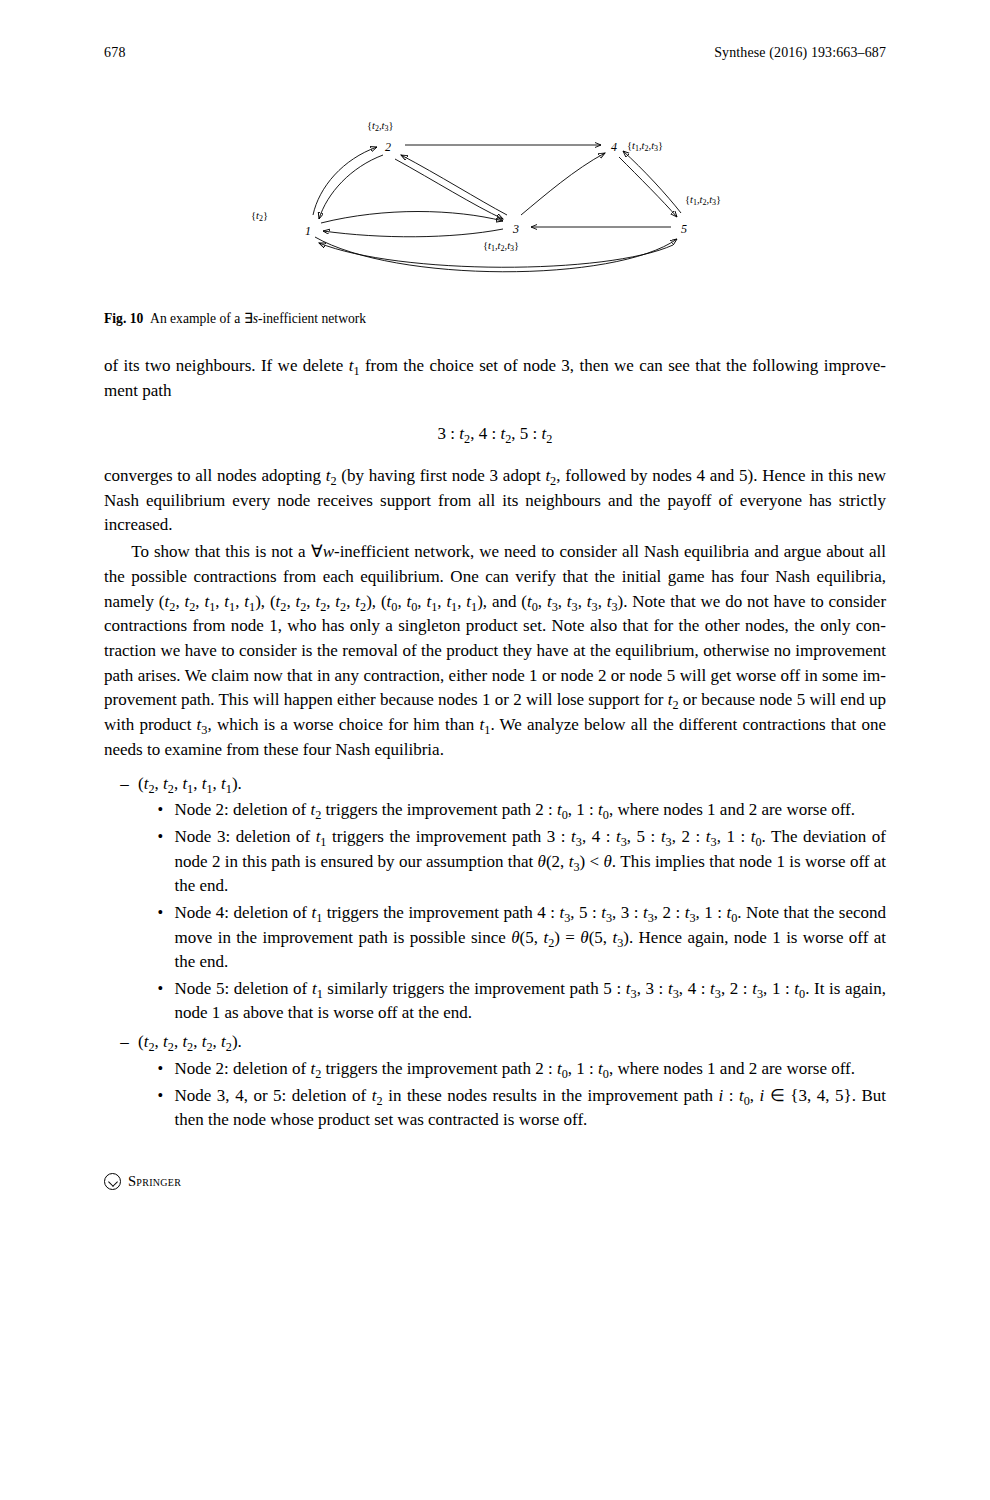678 Synthese (2016) 193:663–687
Node positions: 1: (95,120) 2: (175,40) 3: (300,120) 4: (400,40) 5: (470,120) 2 1 3 4 5 {t2,t3} {t1,t2,t3} {t2} {t1,t2,t3} {t1,t2,t3}
Fig. 10 An example of a ∃s-inefficient network
of its two neighbours. If we delete t1 from the choice set of node 3, then we can see that the following improvement path
3 : t2, 4 : t2, 5 : t2
converges to all nodes adopting t2 (by having first node 3 adopt t2, followed by nodes 4 and 5). Hence in this new Nash equilibrium every node receives support from all its neighbours and the payoff of everyone has strictly increased.
To show that this is not a ∀w-inefficient network, we need to consider all Nash equilibria and argue about all the possible contractions from each equilibrium. One can verify that the initial game has four Nash equilibria, namely (t2, t2, t1, t1, t1), (t2, t2, t2, t2, t2), (t0, t0, t1, t1, t1), and (t0, t3, t3, t3, t3). Note that we do not have to consider contractions from node 1, who has only a singleton product set. Note also that for the other nodes, the only contraction we have to consider is the removal of the product they have at the equilibrium, otherwise no improvement path arises. We claim now that in any contraction, either node 1 or node 2 or node 5 will get worse off in some improvement path. This will happen either because nodes 1 or 2 will lose support for t2 or because node 5 will end up with product t3, which is a worse choice for him than t1. We analyze below all the different contractions that one needs to examine from these four Nash equilibria.
(t2, t2, t1, t1, t1).
Node 2: deletion of t2 triggers the improvement path 2 : t0, 1 : t0, where nodes 1 and 2 are worse off.
Node 3: deletion of t1 triggers the improvement path 3 : t3, 4 : t3, 5 : t3, 2 : t3, 1 : t0. The deviation of node 2 in this path is ensured by our assumption that θ(2, t3) < θ. This implies that node 1 is worse off at the end.
Node 4: deletion of t1 triggers the improvement path 4 : t3, 5 : t3, 3 : t3, 2 : t3, 1 : t0. Note that the second move in the improvement path is possible since θ(5, t2) = θ(5, t3). Hence again, node 1 is worse off at the end.
Node 5: deletion of t1 similarly triggers the improvement path 5 : t3, 3 : t3, 4 : t3, 2 : t3, 1 : t0. It is again, node 1 as above that is worse off at the end.
(t2, t2, t2, t2, t2).
Node 2: deletion of t2 triggers the improvement path 2 : t0, 1 : t0, where nodes 1 and 2 are worse off.
Node 3, 4, or 5: deletion of t2 in these nodes results in the improvement path i : t0, i ∈ {3, 4, 5}. But then the node whose product set was contracted is worse off.
Springer